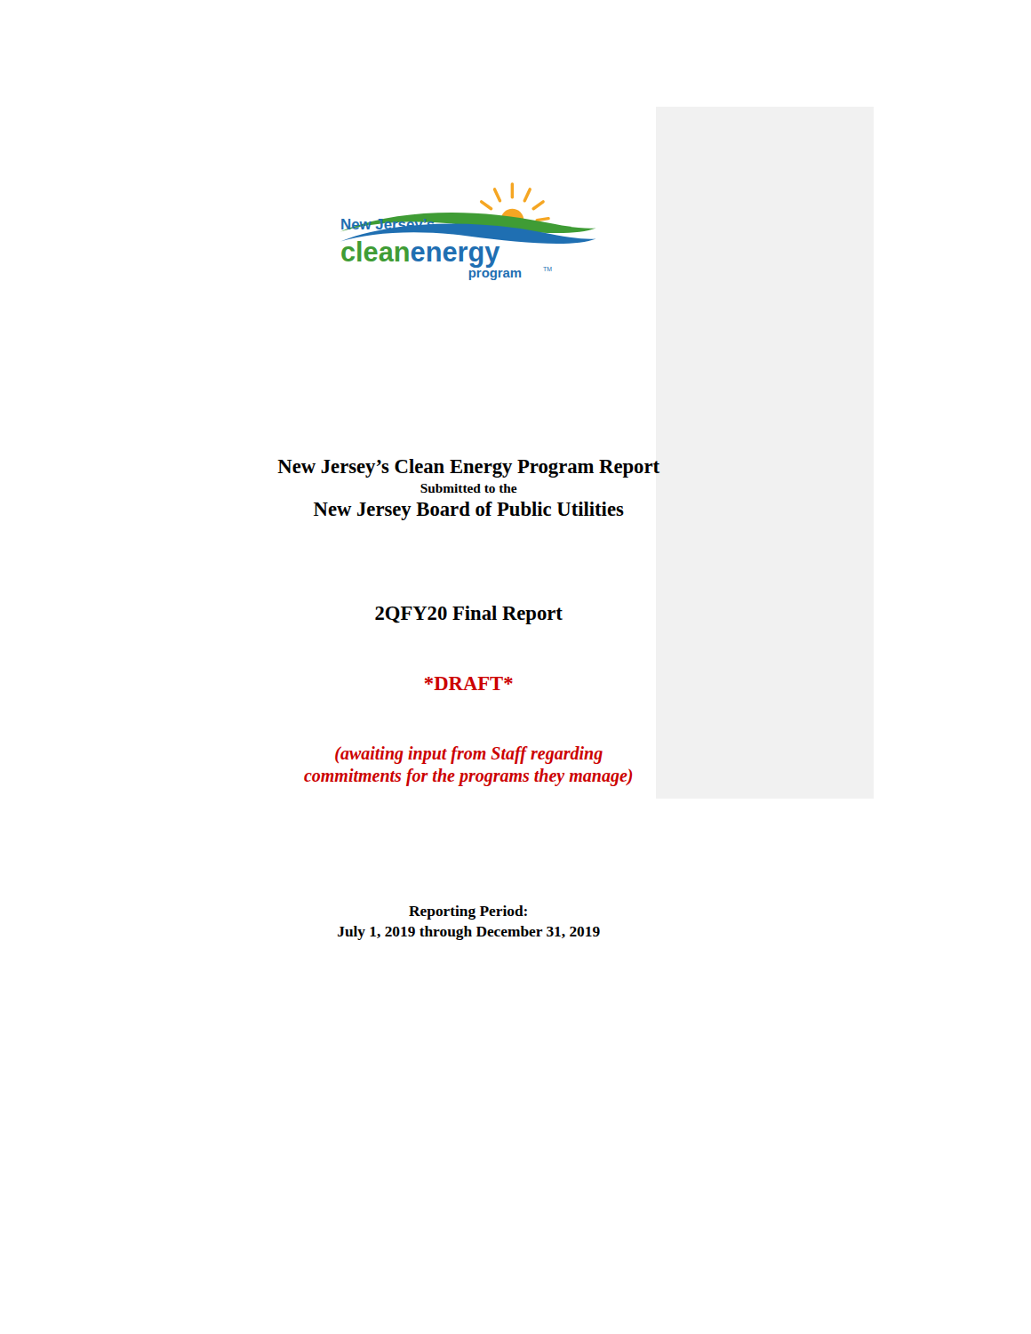New Jersey’s cleanenergy program TM
New Jersey’s Clean Energy Program Report
Submitted to the
New Jersey Board of Public Utilities
2QFY20 Final Report
*DRAFT*
(awaiting input from Staff regarding
commitments for the programs they manage)
Reporting Period:
July 1, 2019 through December 31, 2019